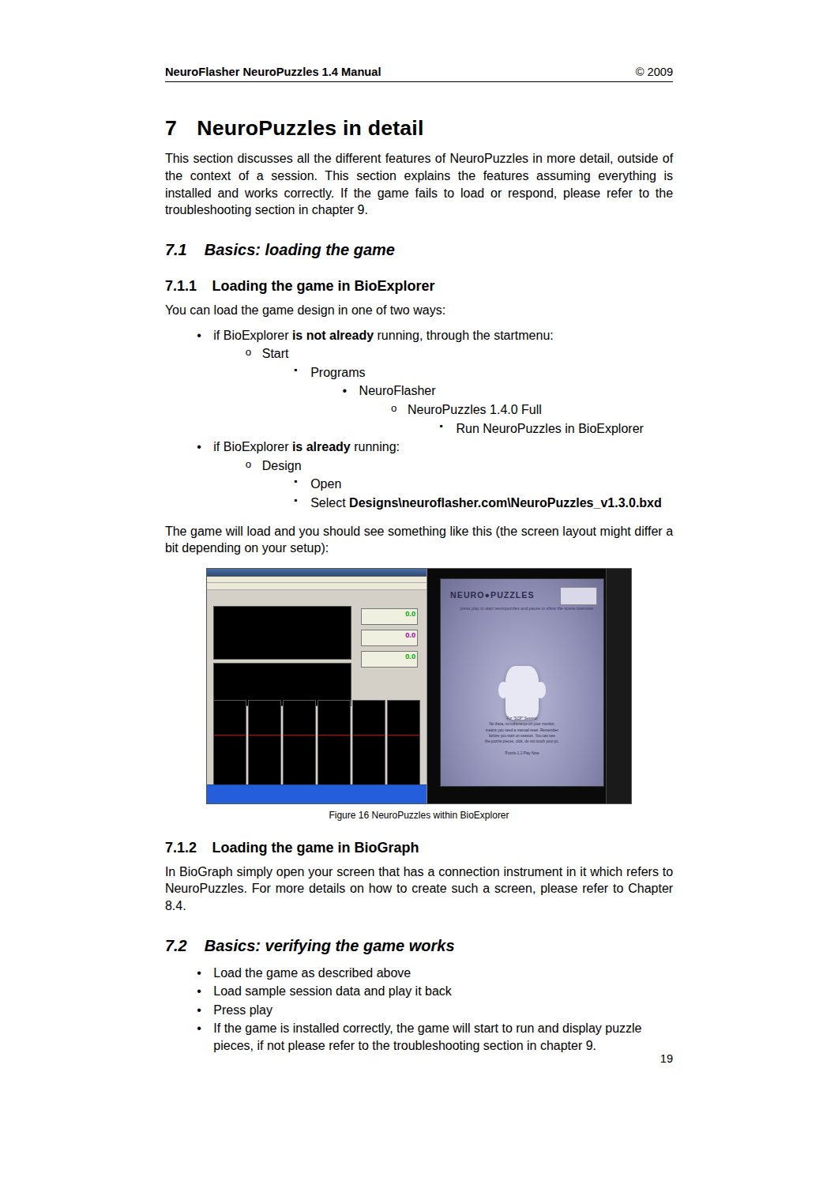NeuroFlasher NeuroPuzzles 1.4 Manual © 2009
7 NeuroPuzzles in detail
This section discusses all the different features of NeuroPuzzles in more detail, outside of the context of a session. This section explains the features assuming everything is installed and works correctly. If the game fails to load or respond, please refer to the troubleshooting section in chapter 9.
7.1 Basics: loading the game
7.1.1 Loading the game in BioExplorer
You can load the game design in one of two ways:
if BioExplorer is not already running, through the startmenu:
Start
Programs
NeuroFlasher
NeuroPuzzles 1.4.0 Full
Run NeuroPuzzles in BioExplorer
if BioExplorer is already running:
Design
Open
Select Designs\neuroflasher.com\NeuroPuzzles_v1.3.0.bxd
The game will load and you should see something like this (the screen layout might differ a bit depending on your setup):
0.0
0.0
0.0
NEURO●PUZZLES
press play to start neuropuzzles and pause to show the scene overview
For "SCP" Session
No theta, no coherence on your monitor,
means you need a manual reset. Remember
before you start on session. You can see
the puzzle pieces, click, do not touch your pc.
Puzzle 1.1 Play Now
Figure 16 NeuroPuzzles within BioExplorer
7.1.2 Loading the game in BioGraph
In BioGraph simply open your screen that has a connection instrument in it which refers to NeuroPuzzles. For more details on how to create such a screen, please refer to Chapter 8.4.
7.2 Basics: verifying the game works
Load the game as described above
Load sample session data and play it back
Press play
If the game is installed correctly, the game will start to run and display puzzle pieces, if not please refer to the troubleshooting section in chapter 9.
19